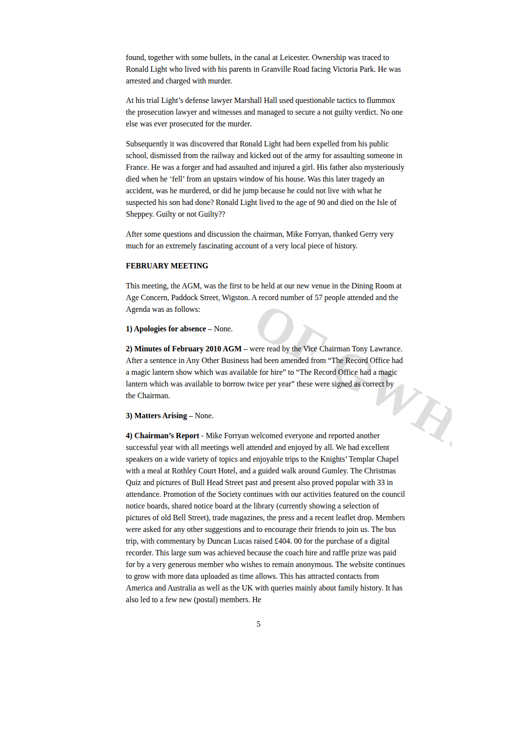PROPERTY OF GWHS
found, together with some bullets, in the canal at Leicester. Ownership was traced to Ronald Light who lived with his parents in Granville Road facing Victoria Park. He was arrested and charged with murder.
At his trial Light’s defense lawyer Marshall Hall used questionable tactics to flummox the prosecution lawyer and witnesses and managed to secure a not guilty verdict. No one else was ever prosecuted for the murder.
Subsequently it was discovered that Ronald Light had been expelled from his public school, dismissed from the railway and kicked out of the army for assaulting someone in France. He was a forger and had assaulted and injured a girl. His father also mysteriously died when he ‘fell’ from an upstairs window of his house. Was this later tragedy an accident, was he murdered, or did he jump because he could not live with what he suspected his son had done? Ronald Light lived to the age of 90 and died on the Isle of Sheppey. Guilty or not Guilty??
After some questions and discussion the chairman, Mike Forryan, thanked Gerry very much for an extremely fascinating account of a very local piece of history.
FEBRUARY MEETING
This meeting, the AGM, was the first to be held at our new venue in the Dining Room at Age Concern, Paddock Street, Wigston. A record number of 57 people attended and the Agenda was as follows:
1) Apologies for absence – None.
2) Minutes of February 2010 AGM – were read by the Vice Chairman Tony Lawrance. After a sentence in Any Other Business had been amended from “The Record Office had a magic lantern show which was available for hire” to “The Record Office had a magic lantern which was available to borrow twice per year” these were signed as correct by the Chairman.
3) Matters Arising – None.
4) Chairman’s Report - Mike Forryan welcomed everyone and reported another successful year with all meetings well attended and enjoyed by all. We had excellent speakers on a wide variety of topics and enjoyable trips to the Knights’ Templar Chapel with a meal at Rothley Court Hotel, and a guided walk around Gumley. The Christmas Quiz and pictures of Bull Head Street past and present also proved popular with 33 in attendance. Promotion of the Society continues with our activities featured on the council notice boards, shared notice board at the library (currently showing a selection of pictures of old Bell Street), trade magazines, the press and a recent leaflet drop. Members were asked for any other suggestions and to encourage their friends to join us. The bus trip, with commentary by Duncan Lucas raised £404. 00 for the purchase of a digital recorder. This large sum was achieved because the coach hire and raffle prize was paid for by a very generous member who wishes to remain anonymous. The website continues to grow with more data uploaded as time allows. This has attracted contacts from America and Australia as well as the UK with queries mainly about family history. It has also led to a few new (postal) members. He
5